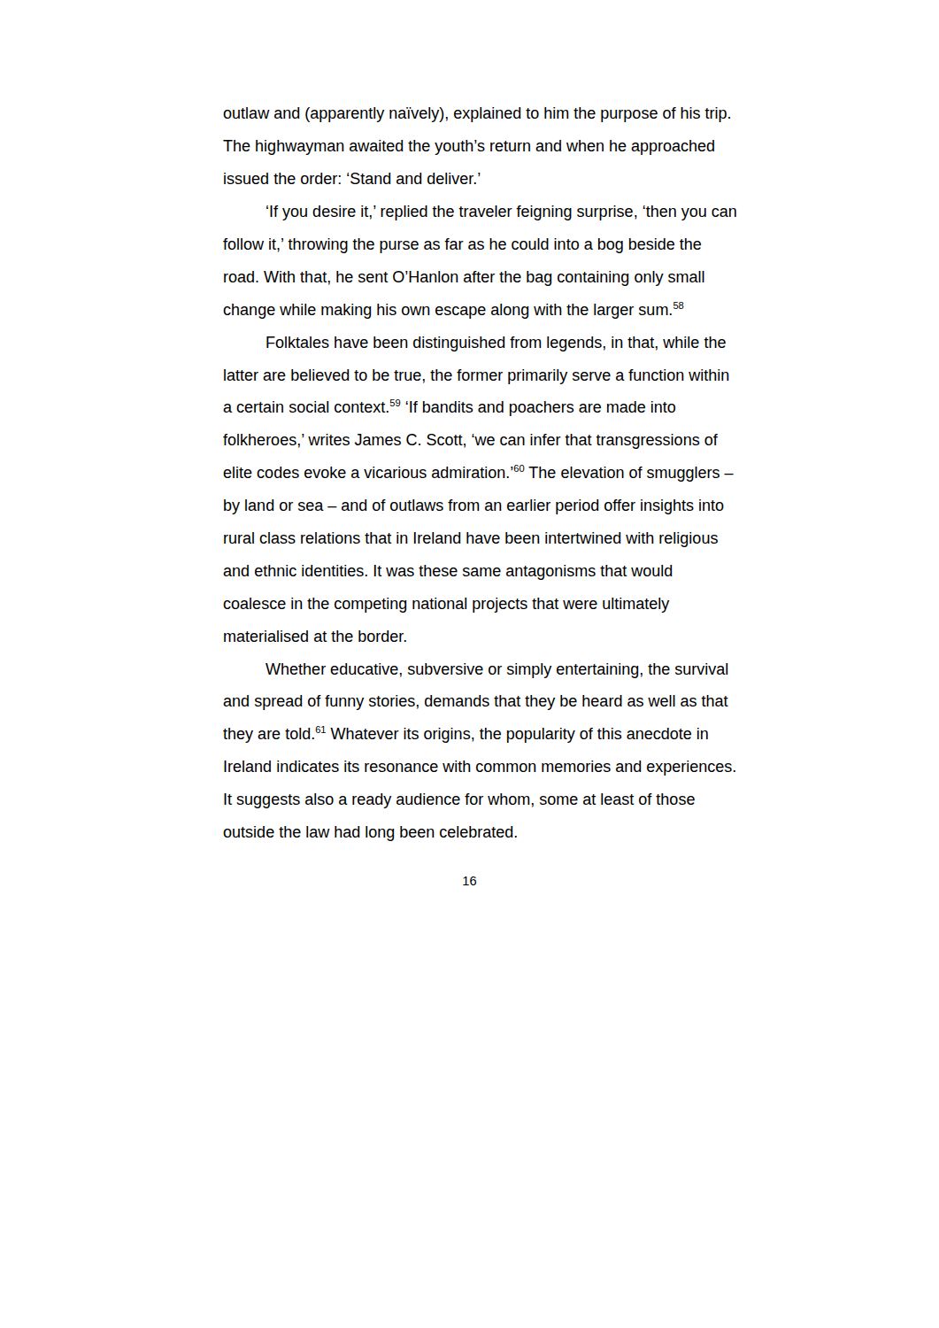outlaw and (apparently naïvely), explained to him the purpose of his trip. The highwayman awaited the youth’s return and when he approached issued the order: ‘Stand and deliver.’
‘If you desire it,’ replied the traveler feigning surprise, ‘then you can follow it,’ throwing the purse as far as he could into a bog beside the road. With that, he sent O’Hanlon after the bag containing only small change while making his own escape along with the larger sum.58
Folktales have been distinguished from legends, in that, while the latter are believed to be true, the former primarily serve a function within a certain social context.59 ‘If bandits and poachers are made into folkheroes,’ writes James C. Scott, ‘we can infer that transgressions of elite codes evoke a vicarious admiration.’60 The elevation of smugglers – by land or sea – and of outlaws from an earlier period offer insights into rural class relations that in Ireland have been intertwined with religious and ethnic identities. It was these same antagonisms that would coalesce in the competing national projects that were ultimately materialised at the border.
Whether educative, subversive or simply entertaining, the survival and spread of funny stories, demands that they be heard as well as that they are told.61 Whatever its origins, the popularity of this anecdote in Ireland indicates its resonance with common memories and experiences. It suggests also a ready audience for whom, some at least of those outside the law had long been celebrated.
16